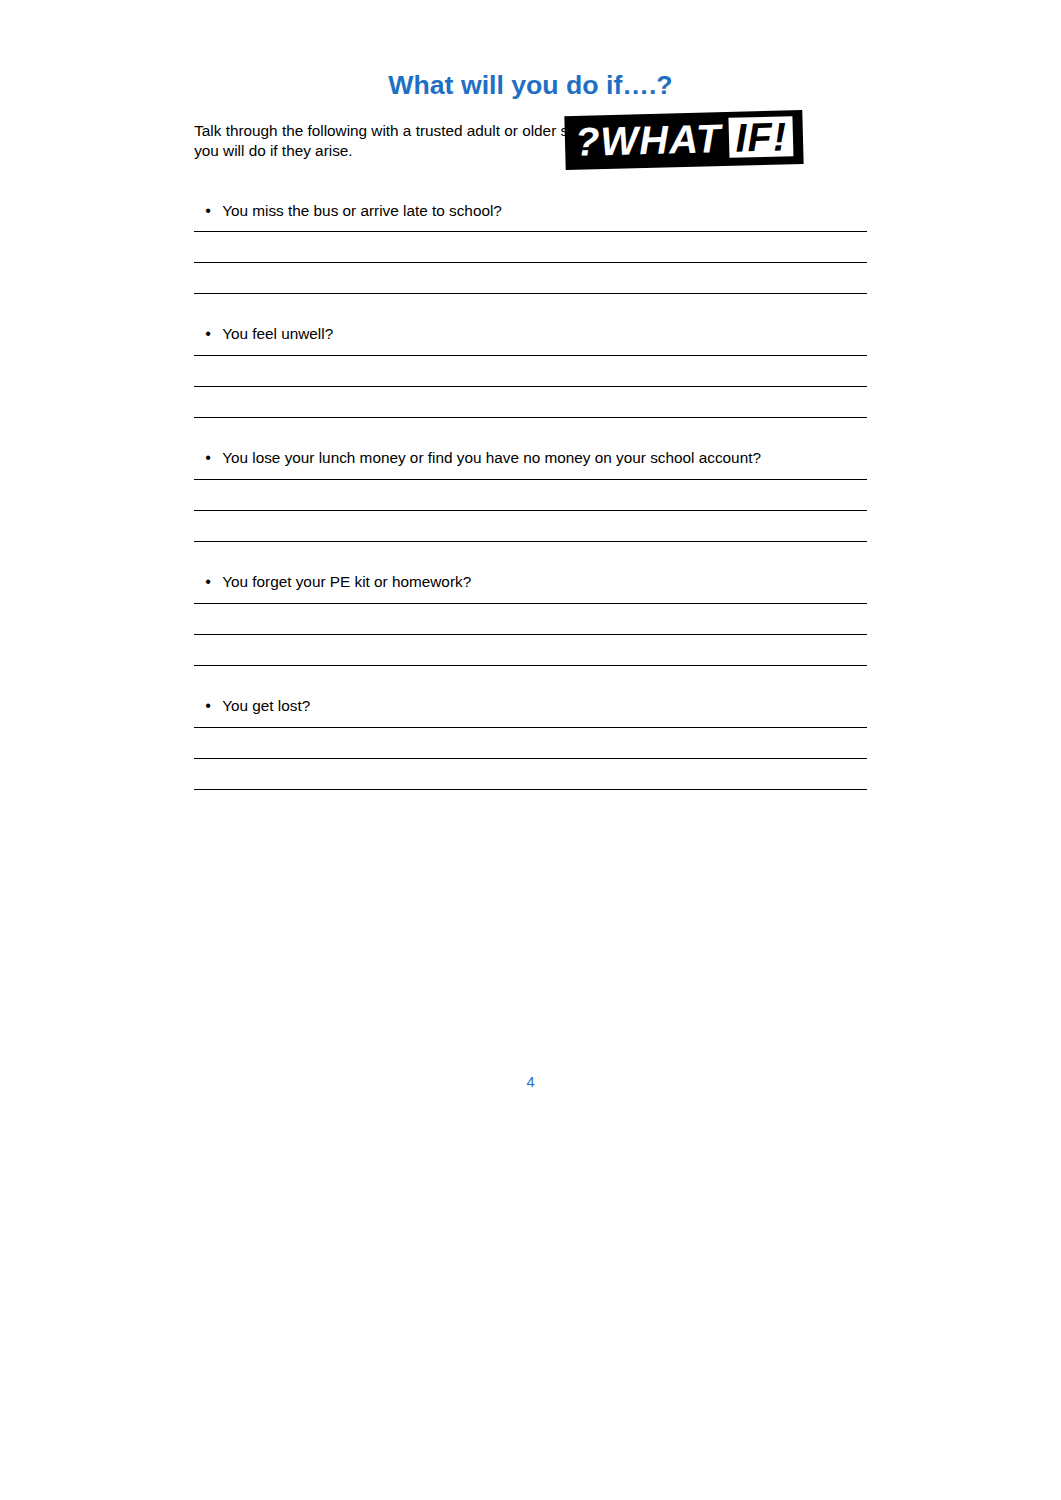What will you do if….?
Talk through the following with a trusted adult or older sibling and write down what you will do if they arise.
?WHATIF!
• You miss the bus or arrive late to school?
• You feel unwell?
• You lose your lunch money or find you have no money on your school account?
• You forget your PE kit or homework?
• You get lost?
4